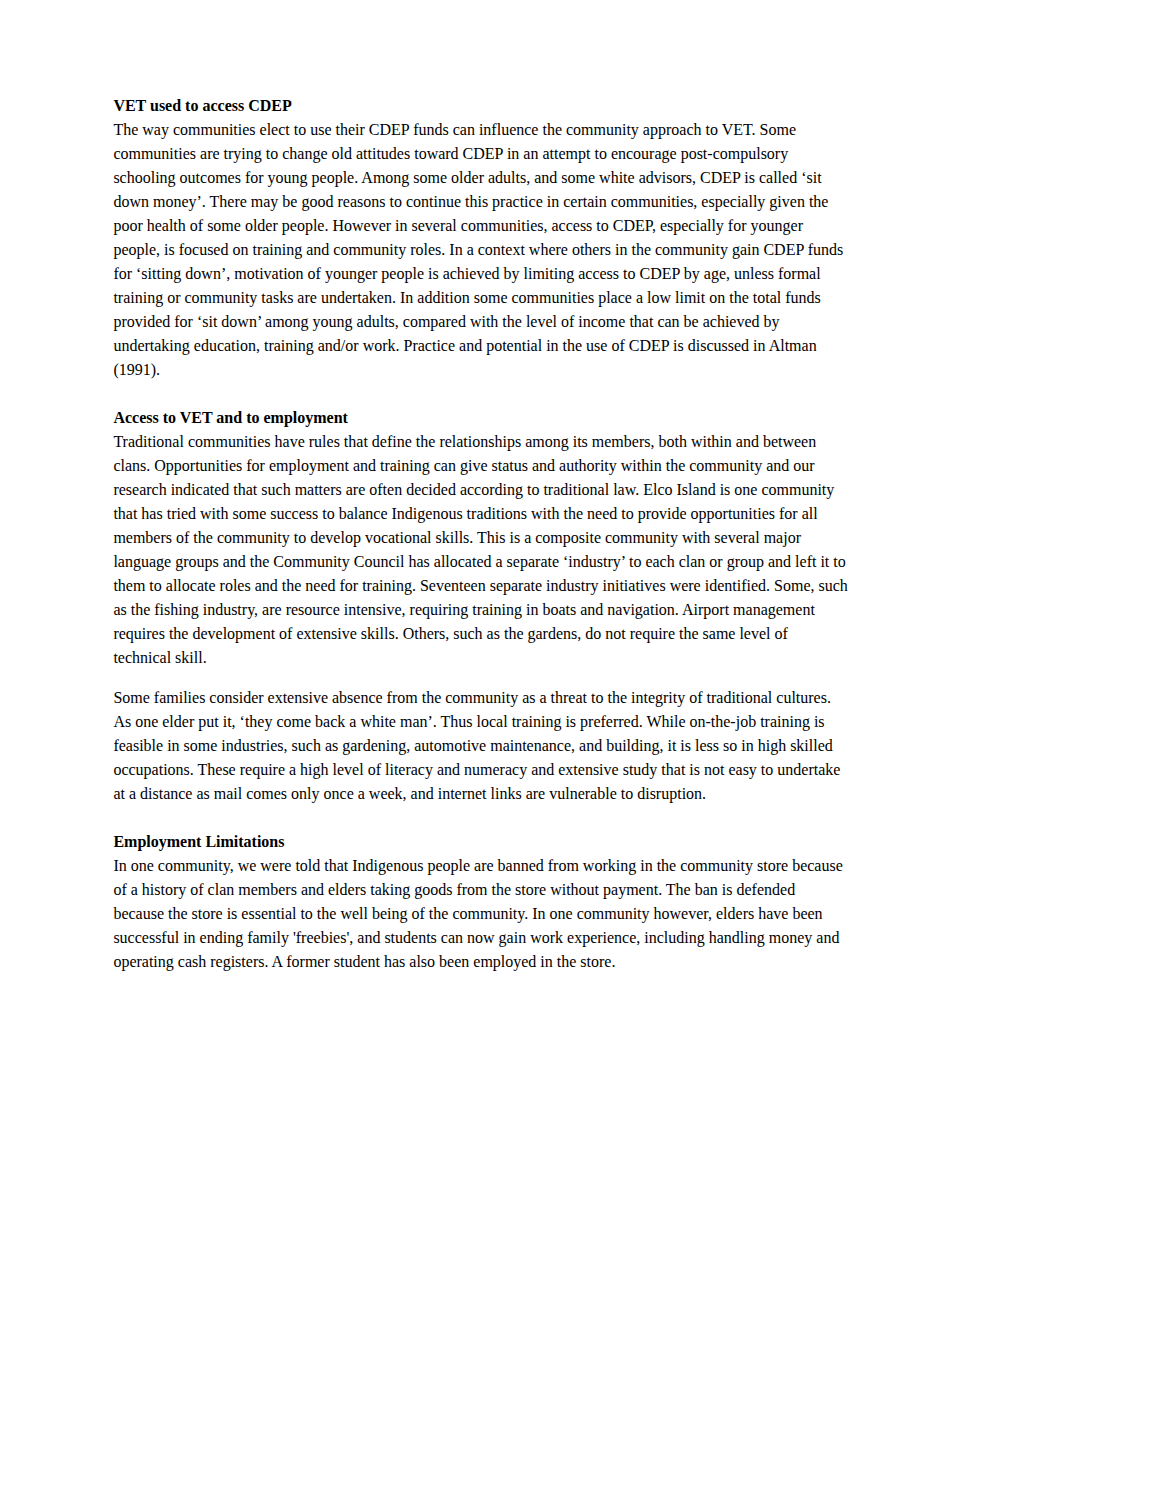VET used to access CDEP
The way communities elect to use their CDEP funds can influence the community approach to VET. Some communities are trying to change old attitudes toward CDEP in an attempt to encourage post-compulsory schooling outcomes for young people. Among some older adults, and some white advisors, CDEP is called ‘sit down money’. There may be good reasons to continue this practice in certain communities, especially given the poor health of some older people. However in several communities, access to CDEP, especially for younger people, is focused on training and community roles. In a context where others in the community gain CDEP funds for ‘sitting down’, motivation of younger people is achieved by limiting access to CDEP by age, unless formal training or community tasks are undertaken. In addition some communities place a low limit on the total funds provided for ‘sit down’ among young adults, compared with the level of income that can be achieved by undertaking education, training and/or work. Practice and potential in the use of CDEP is discussed in Altman (1991).
Access to VET and to employment
Traditional communities have rules that define the relationships among its members, both within and between clans. Opportunities for employment and training can give status and authority within the community and our research indicated that such matters are often decided according to traditional law. Elco Island is one community that has tried with some success to balance Indigenous traditions with the need to provide opportunities for all members of the community to develop vocational skills. This is a composite community with several major language groups and the Community Council has allocated a separate ‘industry’ to each clan or group and left it to them to allocate roles and the need for training. Seventeen separate industry initiatives were identified. Some, such as the fishing industry, are resource intensive, requiring training in boats and navigation. Airport management requires the development of extensive skills. Others, such as the gardens, do not require the same level of technical skill.
Some families consider extensive absence from the community as a threat to the integrity of traditional cultures. As one elder put it, ‘they come back a white man’. Thus local training is preferred. While on-the-job training is feasible in some industries, such as gardening, automotive maintenance, and building, it is less so in high skilled occupations. These require a high level of literacy and numeracy and extensive study that is not easy to undertake at a distance as mail comes only once a week, and internet links are vulnerable to disruption.
Employment Limitations
In one community, we were told that Indigenous people are banned from working in the community store because of a history of clan members and elders taking goods from the store without payment. The ban is defended because the store is essential to the well being of the community. In one community however, elders have been successful in ending family 'freebies', and students can now gain work experience, including handling money and operating cash registers. A former student has also been employed in the store.